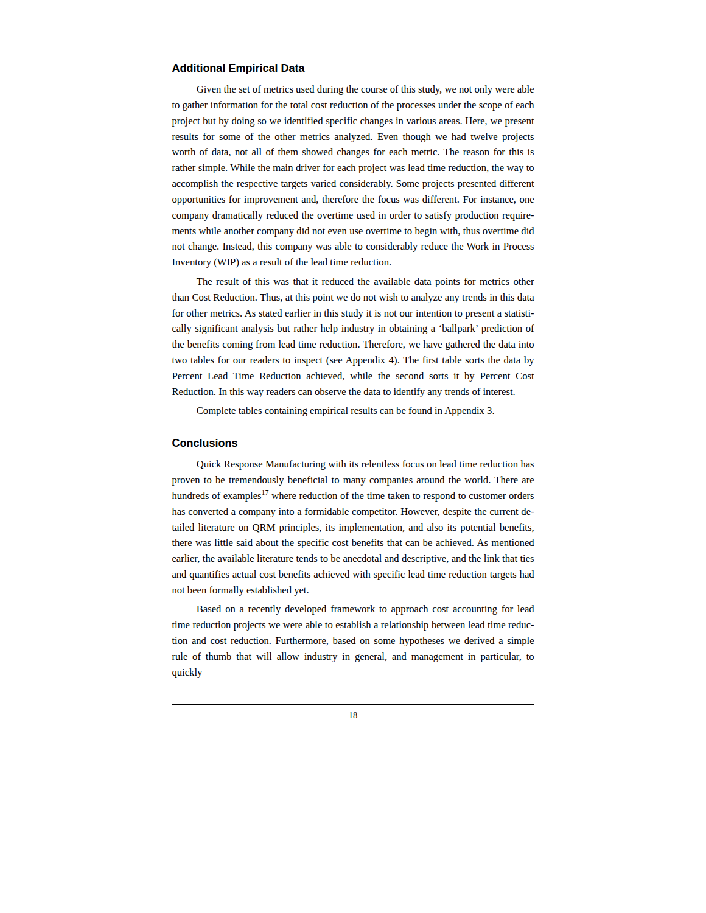Additional Empirical Data
Given the set of metrics used during the course of this study, we not only were able to gather information for the total cost reduction of the processes under the scope of each project but by doing so we identified specific changes in various areas. Here, we present results for some of the other metrics analyzed. Even though we had twelve projects worth of data, not all of them showed changes for each metric. The reason for this is rather simple. While the main driver for each project was lead time reduction, the way to accomplish the respective targets varied considerably. Some projects presented different opportunities for improvement and, therefore the focus was different. For instance, one company dramatically reduced the overtime used in order to satisfy production requirements while another company did not even use overtime to begin with, thus overtime did not change. Instead, this company was able to considerably reduce the Work in Process Inventory (WIP) as a result of the lead time reduction.
The result of this was that it reduced the available data points for metrics other than Cost Reduction. Thus, at this point we do not wish to analyze any trends in this data for other metrics. As stated earlier in this study it is not our intention to present a statistically significant analysis but rather help industry in obtaining a ‘ballpark’ prediction of the benefits coming from lead time reduction. Therefore, we have gathered the data into two tables for our readers to inspect (see Appendix 4). The first table sorts the data by Percent Lead Time Reduction achieved, while the second sorts it by Percent Cost Reduction. In this way readers can observe the data to identify any trends of interest.
Complete tables containing empirical results can be found in Appendix 3.
Conclusions
Quick Response Manufacturing with its relentless focus on lead time reduction has proven to be tremendously beneficial to many companies around the world. There are hundreds of examples17 where reduction of the time taken to respond to customer orders has converted a company into a formidable competitor. However, despite the current detailed literature on QRM principles, its implementation, and also its potential benefits, there was little said about the specific cost benefits that can be achieved. As mentioned earlier, the available literature tends to be anecdotal and descriptive, and the link that ties and quantifies actual cost benefits achieved with specific lead time reduction targets had not been formally established yet.
Based on a recently developed framework to approach cost accounting for lead time reduction projects we were able to establish a relationship between lead time reduction and cost reduction. Furthermore, based on some hypotheses we derived a simple rule of thumb that will allow industry in general, and management in particular, to quickly
18